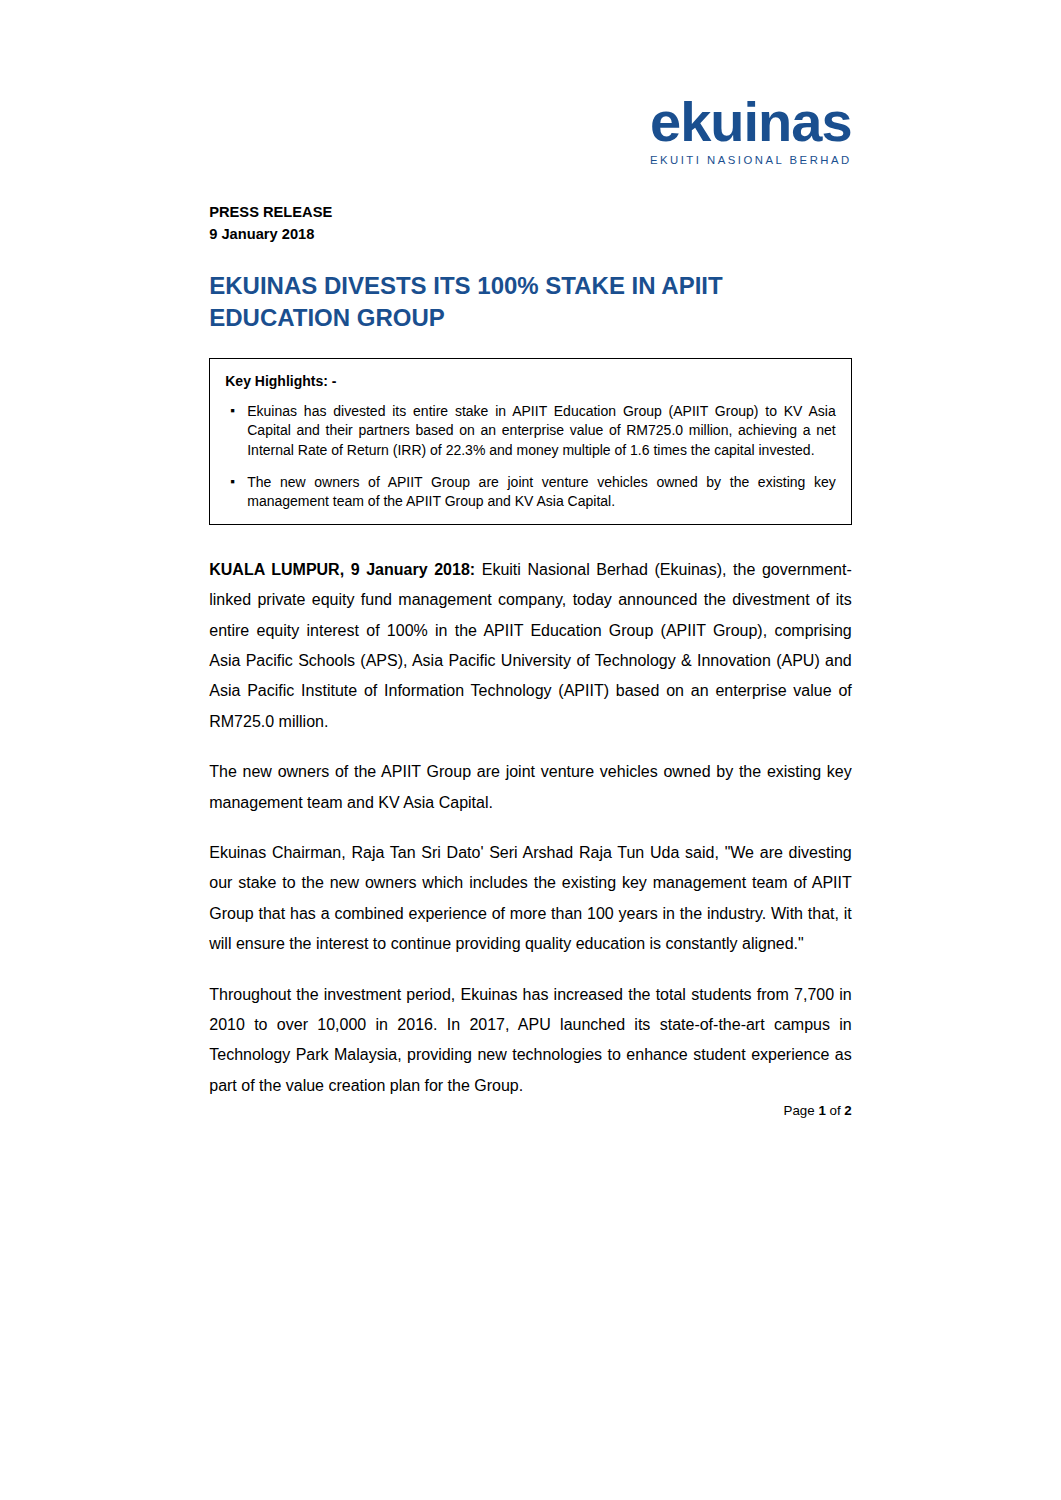ekuinas
EKUITI NASIONAL BERHAD
PRESS RELEASE
9 January 2018
EKUINAS DIVESTS ITS 100% STAKE IN APIIT EDUCATION GROUP
Key Highlights: -
Ekuinas has divested its entire stake in APIIT Education Group (APIIT Group) to KV Asia Capital and their partners based on an enterprise value of RM725.0 million, achieving a net Internal Rate of Return (IRR) of 22.3% and money multiple of 1.6 times the capital invested.
The new owners of APIIT Group are joint venture vehicles owned by the existing key management team of the APIIT Group and KV Asia Capital.
KUALA LUMPUR, 9 January 2018: Ekuiti Nasional Berhad (Ekuinas), the government-linked private equity fund management company, today announced the divestment of its entire equity interest of 100% in the APIIT Education Group (APIIT Group), comprising Asia Pacific Schools (APS), Asia Pacific University of Technology & Innovation (APU) and Asia Pacific Institute of Information Technology (APIIT) based on an enterprise value of RM725.0 million.
The new owners of the APIIT Group are joint venture vehicles owned by the existing key management team and KV Asia Capital.
Ekuinas Chairman, Raja Tan Sri Dato' Seri Arshad Raja Tun Uda said, "We are divesting our stake to the new owners which includes the existing key management team of APIIT Group that has a combined experience of more than 100 years in the industry. With that, it will ensure the interest to continue providing quality education is constantly aligned."
Throughout the investment period, Ekuinas has increased the total students from 7,700 in 2010 to over 10,000 in 2016. In 2017, APU launched its state-of-the-art campus in Technology Park Malaysia, providing new technologies to enhance student experience as part of the value creation plan for the Group.
Page 1 of 2